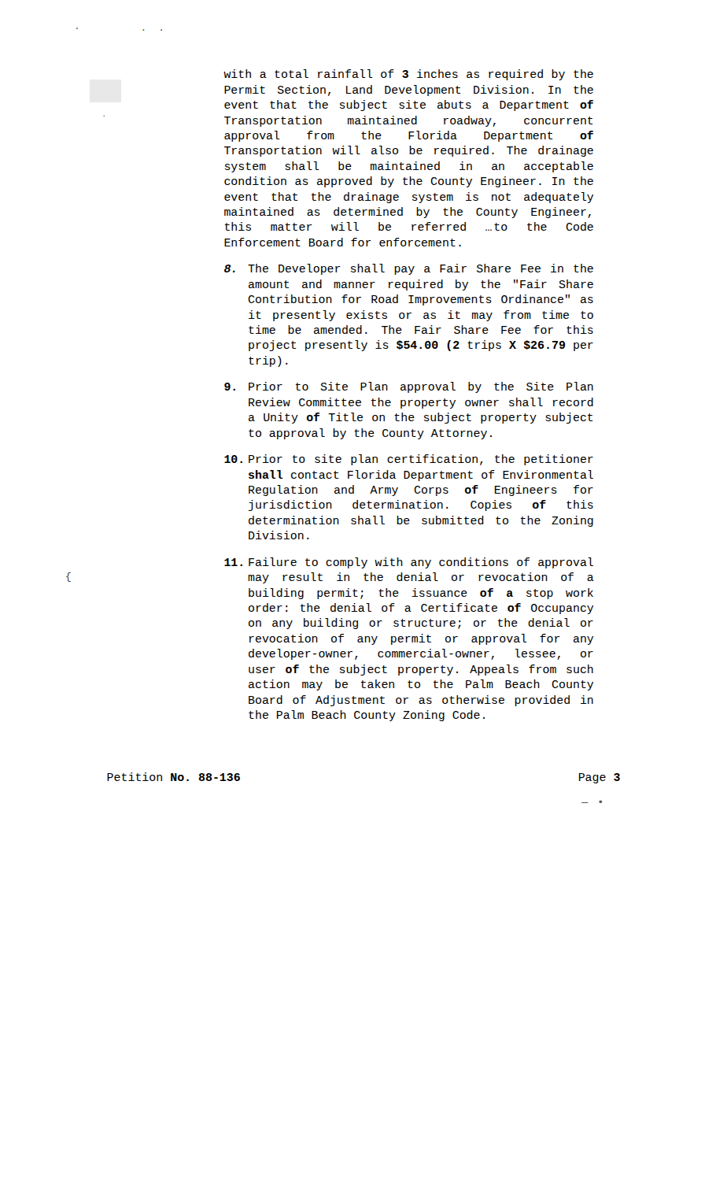.
. .
.
{
with a total rainfall of 3 inches as required by the Permit Section, Land Development Division. In the event that the subject site abuts a Department of Transportation maintained roadway, concurrent approval from the Florida Department of Transportation will also be required. The drainage system shall be maintained in an acceptable condition as approved by the County Engineer. In the event that the drainage system is not adequately maintained as determined by the County Engineer, this matter will be referred …to the Code Enforcement Board for enforcement.
8. The Developer shall pay a Fair Share Fee in the amount and manner required by the "Fair Share Contribution for Road Improvements Ordinance" as it presently exists or as it may from time to time be amended. The Fair Share Fee for this project presently is $54.00 (2 trips X $26.79 per trip).
9. Prior to Site Plan approval by the Site Plan Review Committee the property owner shall record a Unity of Title on the subject property subject to approval by the County Attorney.
10. Prior to site plan certification, the petitioner shall contact Florida Department of Environmental Regulation and Army Corps of Engineers for jurisdiction determination. Copies of this determination shall be submitted to the Zoning Division.
11. Failure to comply with any conditions of approval may result in the denial or revocation of a building permit; the issuance of a stop work order: the denial of a Certificate of Occupancy on any building or structure; or the denial or revocation of any permit or approval for any developer-owner, commercial-owner, lessee, or user of the subject property. Appeals from such action may be taken to the Palm Beach County Board of Adjustment or as otherwise provided in the Palm Beach County Zoning Code.
Petition No. 88-136 Page 3
— •